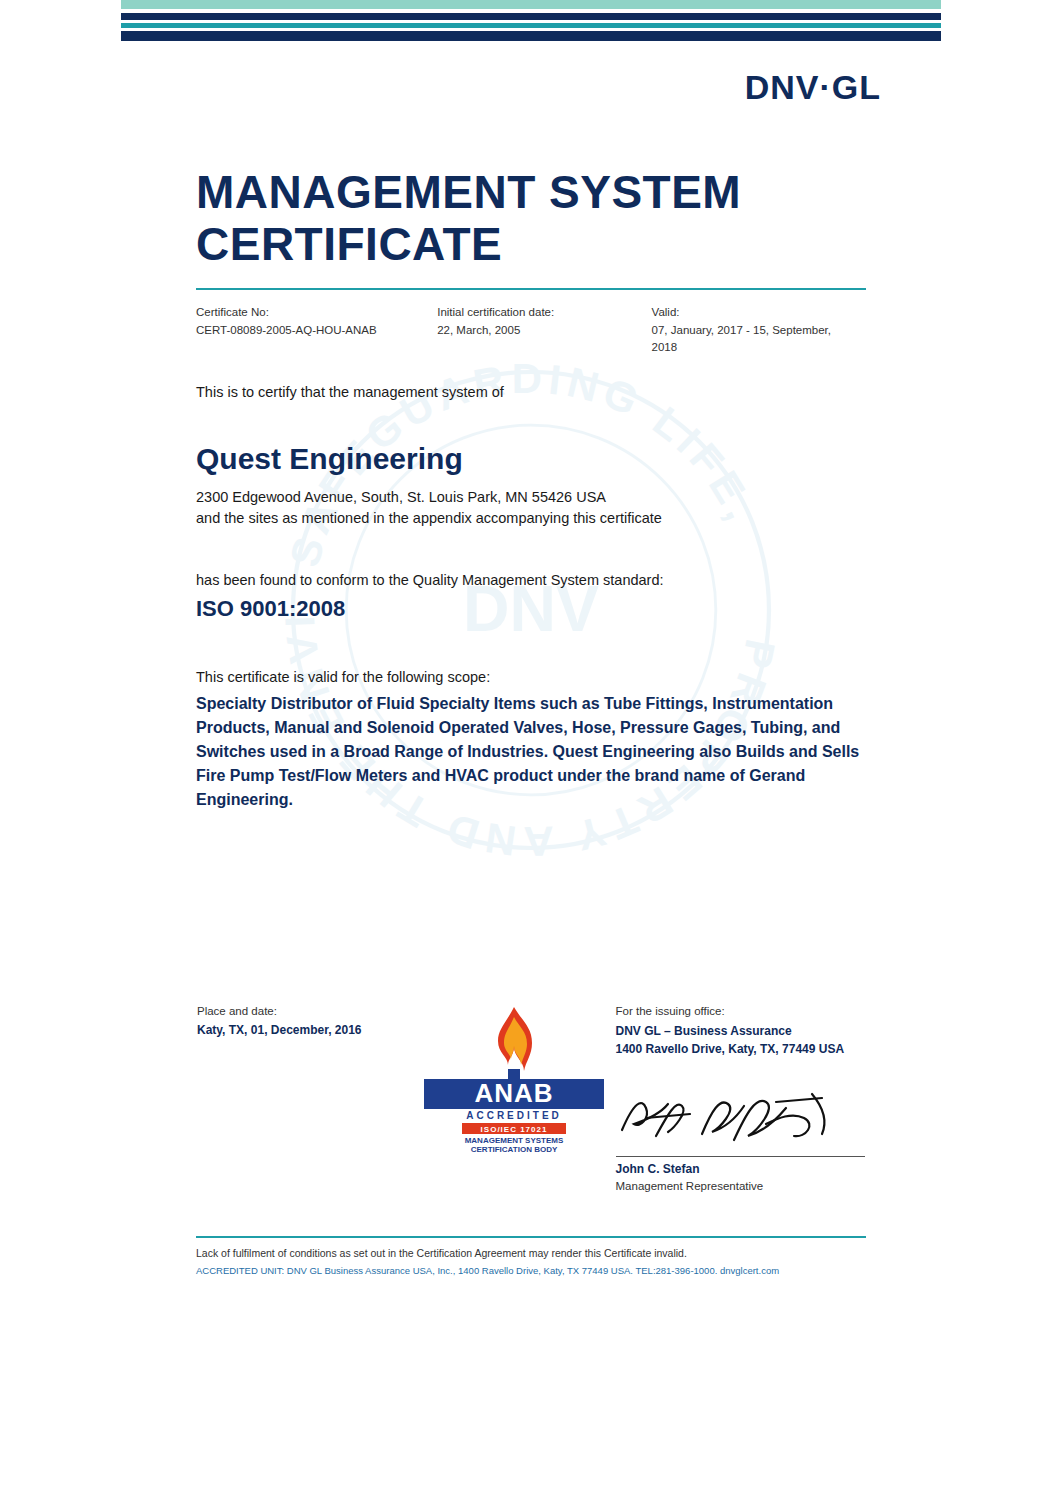DNV·GL
SAFEGUARDING LIFE, PROPERTY AND THE ENVIRONMENT DNV
Management System
Certificate
| Certificate No: CERT-08089-2005-AQ-HOU-ANAB | Initial certification date: 22, March, 2005 | Valid: 07, January, 2017 - 15, September, 2018 |
This is to certify that the management system of
Quest Engineering
2300 Edgewood Avenue, South, St. Louis Park, MN 55426 USA
and the sites as mentioned in the appendix accompanying this certificate
has been found to conform to the Quality Management System standard:
ISO 9001:2008
This certificate is valid for the following scope:
Specialty Distributor of Fluid Specialty Items such as Tube Fittings, Instrumentation Products, Manual and Solenoid Operated Valves, Hose, Pressure Gages, Tubing, and Switches used in a Broad Range of Industries. Quest Engineering also Builds and Sells Fire Pump Test/Flow Meters and HVAC product under the brand name of Gerand Engineering.
| Place and date: Katy, TX, 01, December, 2016 | ANAB ACCREDITED ISO/IEC 17021 MANAGEMENT SYSTEMS CERTIFICATION BODY | For the issuing office: DNV GL – Business Assurance 1400 Ravello Drive, Katy, TX, 77449 USA John C. Stefan Management Representative |
Lack of fulfilment of conditions as set out in the Certification Agreement may render this Certificate invalid.
ACCREDITED UNIT: DNV GL Business Assurance USA, Inc., 1400 Ravello Drive, Katy, TX 77449 USA. TEL:281-396-1000. dnvglcert.com